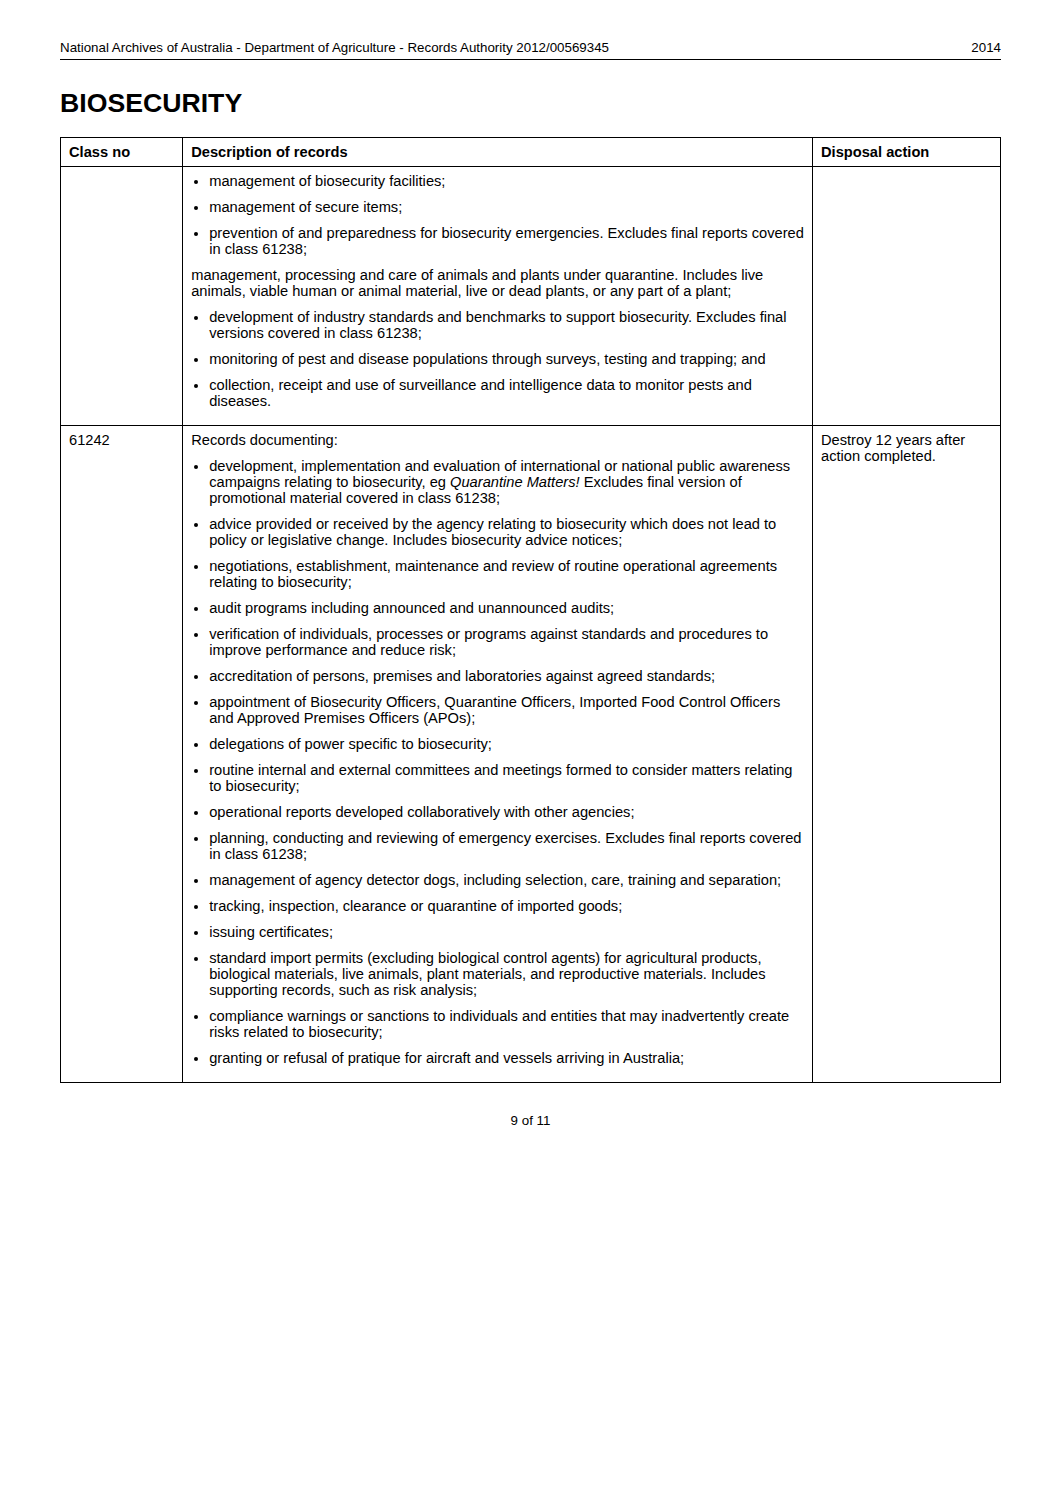National Archives of Australia - Department of Agriculture - Records Authority 2012/00569345 2014
BIOSECURITY
| Class no | Description of records | Disposal action |
| --- | --- | --- |
| | management of biosecurity facilities; management of secure items; prevention of and preparedness for biosecurity emergencies. Excludes final reports covered in class 61238; management, processing and care of animals and plants under quarantine. Includes live animals, viable human or animal material, live or dead plants, or any part of a plant; development of industry standards and benchmarks to support biosecurity. Excludes final versions covered in class 61238; monitoring of pest and disease populations through surveys, testing and trapping; and collection, receipt and use of surveillance and intelligence data to monitor pests and diseases. | |
| 61242 | Records documenting: development, implementation and evaluation of international or national public awareness campaigns relating to biosecurity, eg Quarantine Matters! Excludes final version of promotional material covered in class 61238; advice provided or received by the agency relating to biosecurity which does not lead to policy or legislative change. Includes biosecurity advice notices; negotiations, establishment, maintenance and review of routine operational agreements relating to biosecurity; audit programs including announced and unannounced audits; verification of individuals, processes or programs against standards and procedures to improve performance and reduce risk; accreditation of persons, premises and laboratories against agreed standards; appointment of Biosecurity Officers, Quarantine Officers, Imported Food Control Officers and Approved Premises Officers (APOs); delegations of power specific to biosecurity; routine internal and external committees and meetings formed to consider matters relating to biosecurity; operational reports developed collaboratively with other agencies; planning, conducting and reviewing of emergency exercises. Excludes final reports covered in class 61238; management of agency detector dogs, including selection, care, training and separation; tracking, inspection, clearance or quarantine of imported goods; issuing certificates; standard import permits (excluding biological control agents) for agricultural products, biological materials, live animals, plant materials, and reproductive materials. Includes supporting records, such as risk analysis; compliance warnings or sanctions to individuals and entities that may inadvertently create risks related to biosecurity; granting or refusal of pratique for aircraft and vessels arriving in Australia; | Destroy 12 years after action completed. |
9 of 11